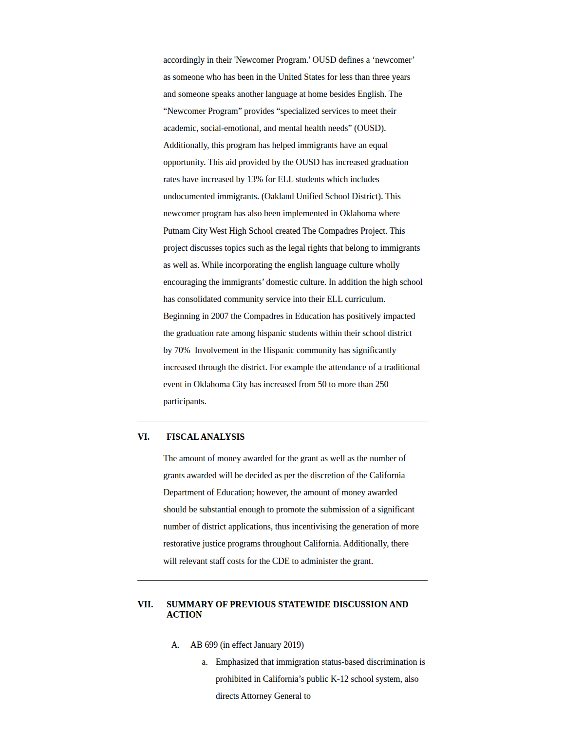accordingly in their 'Newcomer Program.' OUSD defines a ‘newcomer’ as someone who has been in the United States for less than three years and someone speaks another language at home besides English. The “Newcomer Program” provides “specialized services to meet their academic, social-emotional, and mental health needs” (OUSD). Additionally, this program has helped immigrants have an equal opportunity. This aid provided by the OUSD has increased graduation rates have increased by 13% for ELL students which includes undocumented immigrants. (Oakland Unified School District). This newcomer program has also been implemented in Oklahoma where Putnam City West High School created The Compadres Project. This project discusses topics such as the legal rights that belong to immigrants as well as. While incorporating the english language culture wholly encouraging the immigrants’ domestic culture. In addition the high school has consolidated community service into their ELL curriculum. Beginning in 2007 the Compadres in Education has positively impacted the graduation rate among hispanic students within their school district by 70% Involvement in the Hispanic community has significantly increased through the district. For example the attendance of a traditional event in Oklahoma City has increased from 50 to more than 250 participants.
VI. FISCAL ANALYSIS
The amount of money awarded for the grant as well as the number of grants awarded will be decided as per the discretion of the California Department of Education; however, the amount of money awarded should be substantial enough to promote the submission of a significant number of district applications, thus incentivising the generation of more restorative justice programs throughout California. Additionally, there will relevant staff costs for the CDE to administer the grant.
VII. SUMMARY OF PREVIOUS STATEWIDE DISCUSSION AND ACTION
AB 699 (in effect January 2019)
Emphasized that immigration status-based discrimination is prohibited in California’s public K-12 school system, also directs Attorney General to